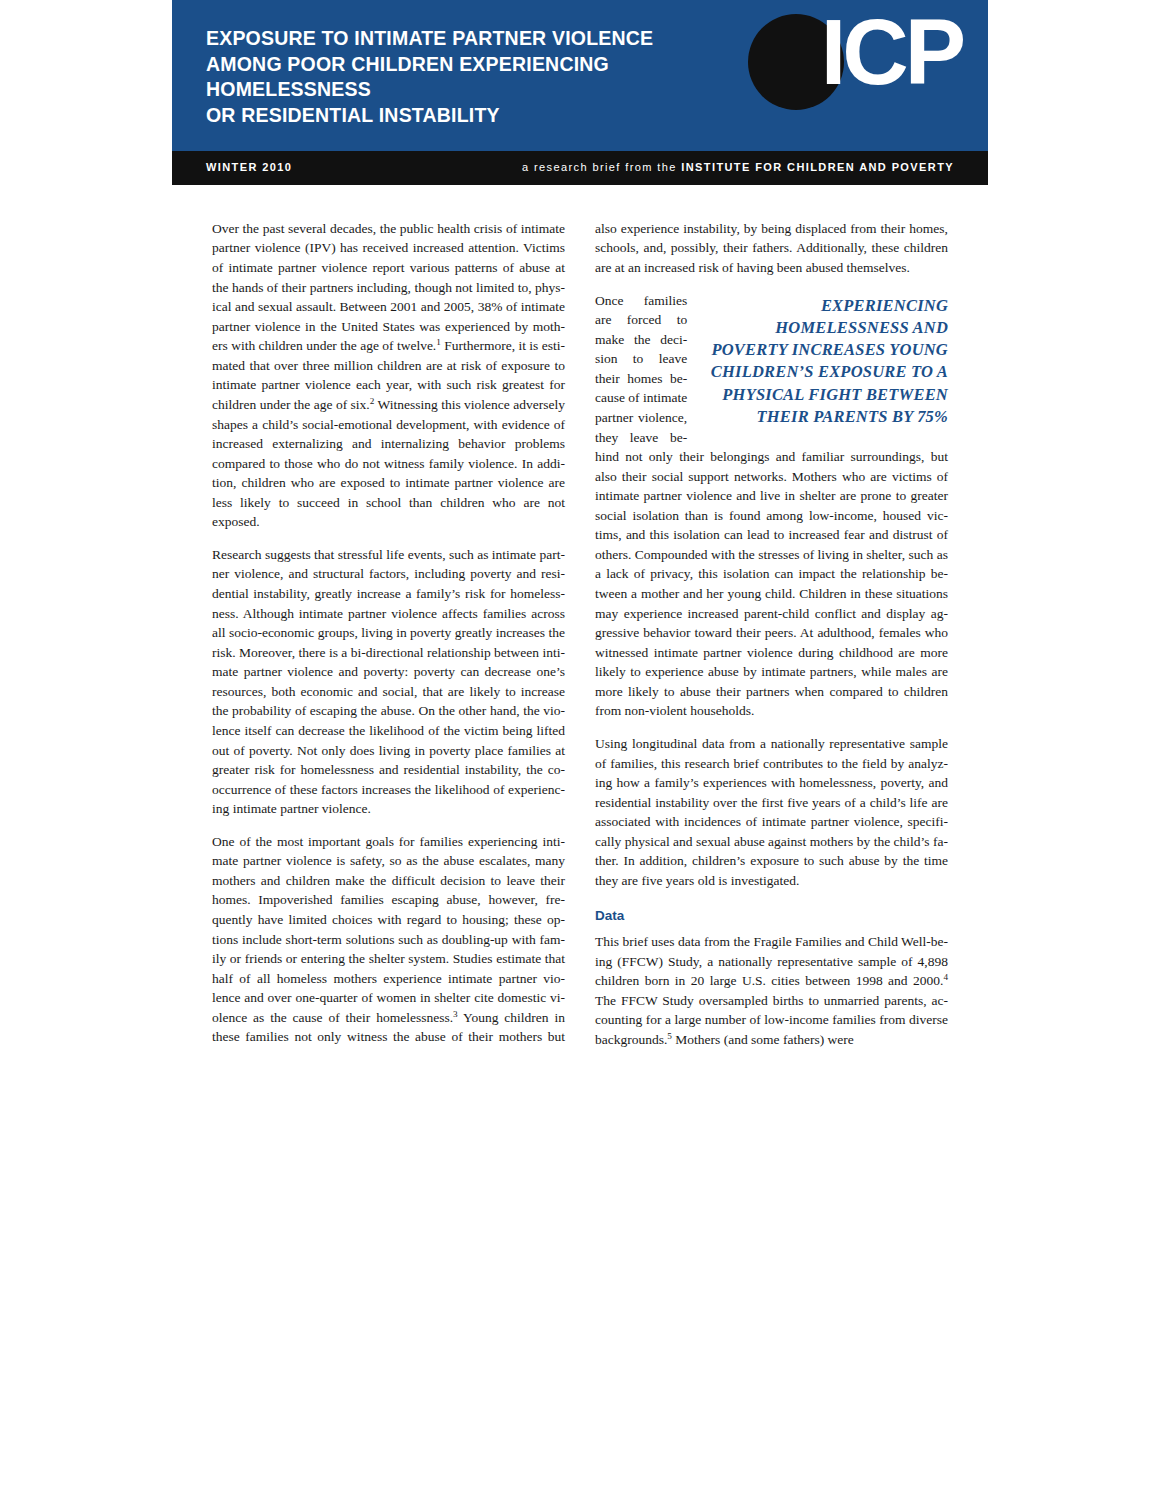Exposure to Intimate Partner Violence
Among Poor Children Experiencing Homelessness
or Residential Instability
ICP
Winter 2010
a research brief from the Institute for Children and Poverty
Over the past several decades, the public health crisis of intimate partner violence (IPV) has received increased attention. Victims of intimate partner violence report various patterns of abuse at the hands of their partners including, though not limited to, physical and sexual assault. Between 2001 and 2005, 38% of intimate partner violence in the United States was experienced by mothers with children under the age of twelve.1 Furthermore, it is estimated that over three million children are at risk of exposure to intimate partner violence each year, with such risk greatest for children under the age of six.2 Witnessing this violence adversely shapes a child’s social-emotional development, with evidence of increased externalizing and internalizing behavior problems compared to those who do not witness family violence. In addition, children who are exposed to intimate partner violence are less likely to succeed in school than children who are not exposed.
Research suggests that stressful life events, such as intimate partner violence, and structural factors, including poverty and residential instability, greatly increase a family’s risk for homelessness. Although intimate partner violence affects families across all socio-economic groups, living in poverty greatly increases the risk. Moreover, there is a bi-directional relationship between intimate partner violence and poverty: poverty can decrease one’s resources, both economic and social, that are likely to increase the probability of escaping the abuse. On the other hand, the violence itself can decrease the likelihood of the victim being lifted out of poverty. Not only does living in poverty place families at greater risk for homelessness and residential instability, the co-occurrence of these factors increases the likelihood of experiencing intimate partner violence.
One of the most important goals for families experiencing intimate partner violence is safety, so as the abuse escalates, many mothers and children make the difficult decision to leave their homes. Impoverished families escaping abuse, however, frequently have limited choices with regard to housing; these options include short-term solutions such as doubling-up with family or friends or entering the shelter system. Studies estimate that half of all homeless mothers experience intimate partner violence and over one-quarter of women in shelter cite domestic violence as the cause of their homelessness.3 Young children in these families not only witness the abuse of their mothers but also experience instability, by being displaced from their homes, schools, and, possibly, their fathers. Additionally, these children are at an increased risk of having been abused themselves.
Experiencing homelessness and poverty increases young children’s exposure to a physical fight between their parents by 75%
Once families are forced to make the decision to leave their homes because of intimate partner violence, they leave behind not only their belongings and familiar surroundings, but also their social support networks. Mothers who are victims of intimate partner violence and live in shelter are prone to greater social isolation than is found among low-income, housed victims, and this isolation can lead to increased fear and distrust of others. Compounded with the stresses of living in shelter, such as a lack of privacy, this isolation can impact the relationship between a mother and her young child. Children in these situations may experience increased parent-child conflict and display aggressive behavior toward their peers. At adulthood, females who witnessed intimate partner violence during childhood are more likely to experience abuse by intimate partners, while males are more likely to abuse their partners when compared to children from non-violent households.
Using longitudinal data from a nationally representative sample of families, this research brief contributes to the field by analyzing how a family’s experiences with homelessness, poverty, and residential instability over the first five years of a child’s life are associated with incidences of intimate partner violence, specifically physical and sexual abuse against mothers by the child’s father. In addition, children’s exposure to such abuse by the time they are five years old is investigated.
Data
This brief uses data from the Fragile Families and Child Well-being (FFCW) Study, a nationally representative sample of 4,898 children born in 20 large U.S. cities between 1998 and 2000.4 The FFCW Study oversampled births to unmarried parents, accounting for a large number of low-income families from diverse backgrounds.5 Mothers (and some fathers) were